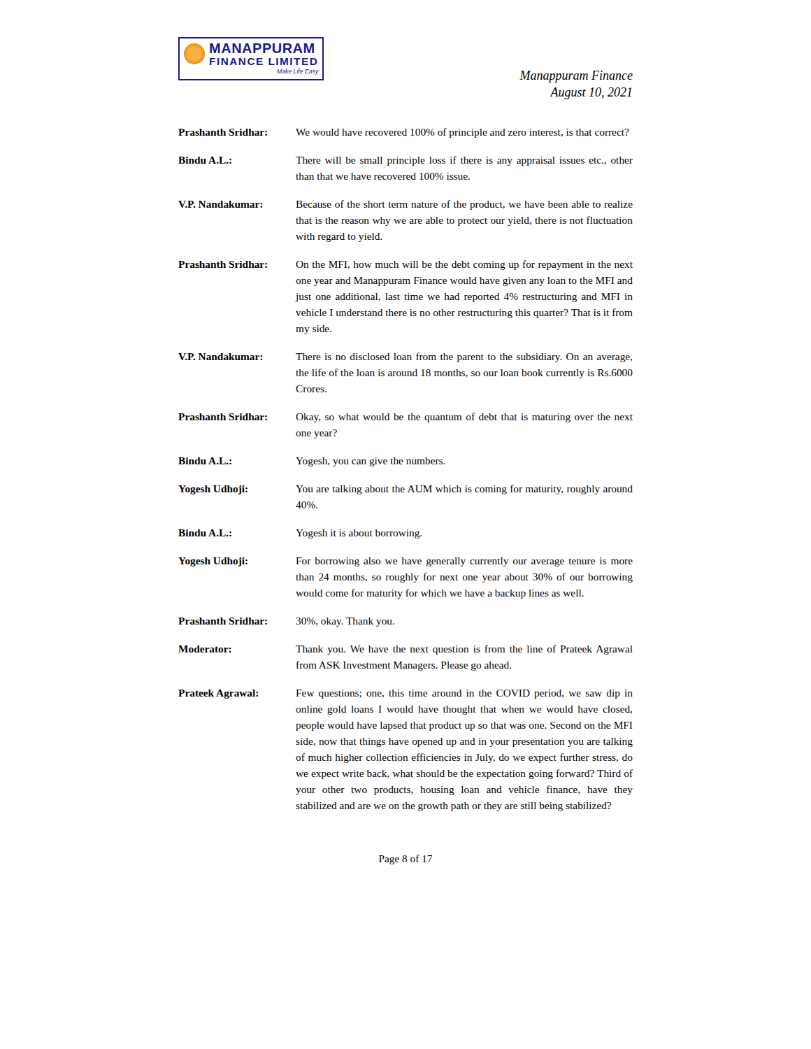MANAPPURAM
FINANCE LIMITED
Make Life Easy
Manappuram Finance
August 10, 2021
| Prashanth Sridhar: | We would have recovered 100% of principle and zero interest, is that correct? |
| Bindu A.L.: | There will be small principle loss if there is any appraisal issues etc., other than that we have recovered 100% issue. |
| V.P. Nandakumar: | Because of the short term nature of the product, we have been able to realize that is the reason why we are able to protect our yield, there is not fluctuation with regard to yield. |
| Prashanth Sridhar: | On the MFI, how much will be the debt coming up for repayment in the next one year and Manappuram Finance would have given any loan to the MFI and just one additional, last time we had reported 4% restructuring and MFI in vehicle I understand there is no other restructuring this quarter? That is it from my side. |
| V.P. Nandakumar: | There is no disclosed loan from the parent to the subsidiary. On an average, the life of the loan is around 18 months, so our loan book currently is Rs.6000 Crores. |
| Prashanth Sridhar: | Okay, so what would be the quantum of debt that is maturing over the next one year? |
| Bindu A.L.: | Yogesh, you can give the numbers. |
| Yogesh Udhoji: | You are talking about the AUM which is coming for maturity, roughly around 40%. |
| Bindu A.L.: | Yogesh it is about borrowing. |
| Yogesh Udhoji: | For borrowing also we have generally currently our average tenure is more than 24 months, so roughly for next one year about 30% of our borrowing would come for maturity for which we have a backup lines as well. |
| Prashanth Sridhar: | 30%, okay. Thank you. |
| Moderator: | Thank you. We have the next question is from the line of Prateek Agrawal from ASK Investment Managers. Please go ahead. |
| Prateek Agrawal: | Few questions; one, this time around in the COVID period, we saw dip in online gold loans I would have thought that when we would have closed, people would have lapsed that product up so that was one. Second on the MFI side, now that things have opened up and in your presentation you are talking of much higher collection efficiencies in July, do we expect further stress, do we expect write back, what should be the expectation going forward? Third of your other two products, housing loan and vehicle finance, have they stabilized and are we on the growth path or they are still being stabilized? |
Page 8 of 17